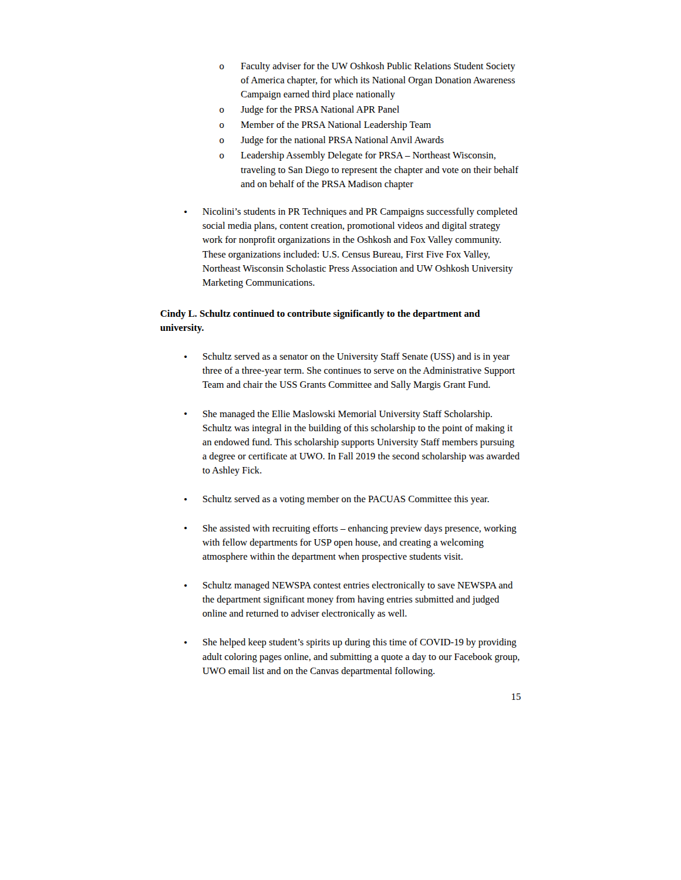Faculty adviser for the UW Oshkosh Public Relations Student Society of America chapter, for which its National Organ Donation Awareness Campaign earned third place nationally
Judge for the PRSA National APR Panel
Member of the PRSA National Leadership Team
Judge for the national PRSA National Anvil Awards
Leadership Assembly Delegate for PRSA – Northeast Wisconsin, traveling to San Diego to represent the chapter and vote on their behalf and on behalf of the PRSA Madison chapter
Nicolini’s students in PR Techniques and PR Campaigns successfully completed social media plans, content creation, promotional videos and digital strategy work for nonprofit organizations in the Oshkosh and Fox Valley community. These organizations included: U.S. Census Bureau, First Five Fox Valley, Northeast Wisconsin Scholastic Press Association and UW Oshkosh University Marketing Communications.
Cindy L. Schultz continued to contribute significantly to the department and university.
Schultz served as a senator on the University Staff Senate (USS) and is in year three of a three-year term. She continues to serve on the Administrative Support Team and chair the USS Grants Committee and Sally Margis Grant Fund.
She managed the Ellie Maslowski Memorial University Staff Scholarship. Schultz was integral in the building of this scholarship to the point of making it an endowed fund. This scholarship supports University Staff members pursuing a degree or certificate at UWO. In Fall 2019 the second scholarship was awarded to Ashley Fick.
Schultz served as a voting member on the PACUAS Committee this year.
She assisted with recruiting efforts – enhancing preview days presence, working with fellow departments for USP open house, and creating a welcoming atmosphere within the department when prospective students visit.
Schultz managed NEWSPA contest entries electronically to save NEWSPA and the department significant money from having entries submitted and judged online and returned to adviser electronically as well.
She helped keep student’s spirits up during this time of COVID-19 by providing adult coloring pages online, and submitting a quote a day to our Facebook group, UWO email list and on the Canvas departmental following.
15